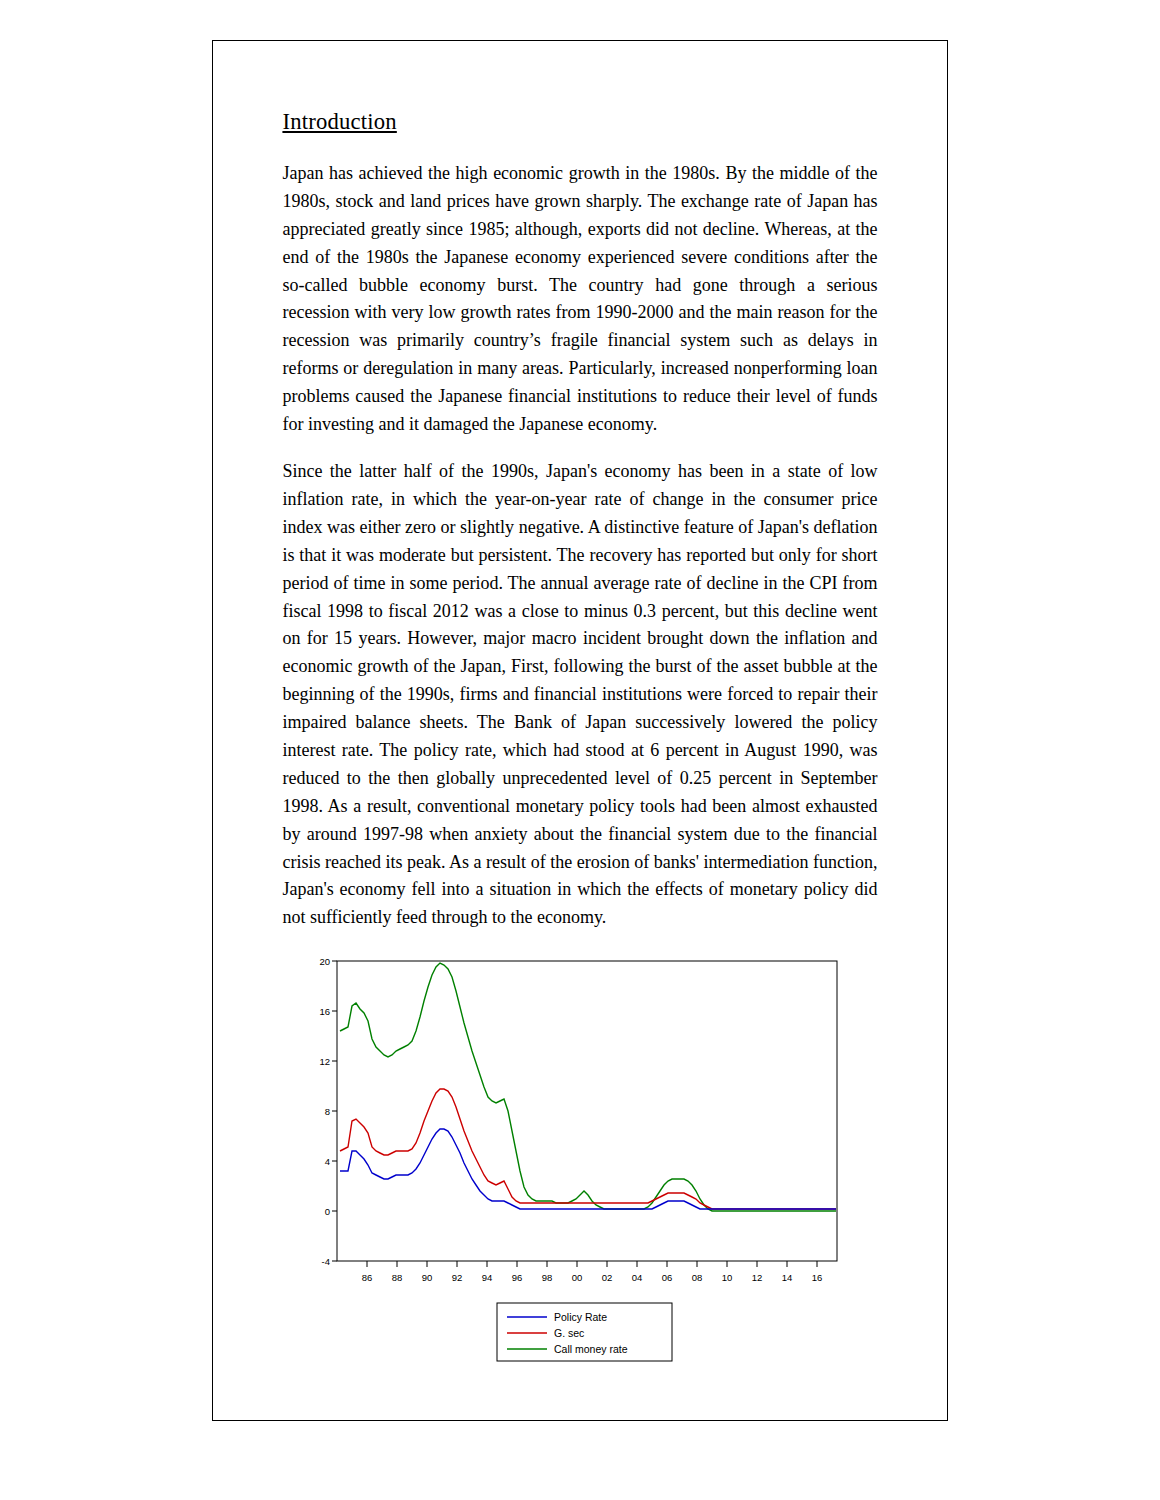Introduction
Japan has achieved the high economic growth in the 1980s. By the middle of the 1980s, stock and land prices have grown sharply. The exchange rate of Japan has appreciated greatly since 1985; although, exports did not decline. Whereas, at the end of the 1980s the Japanese economy experienced severe conditions after the so-called bubble economy burst. The country had gone through a serious recession with very low growth rates from 1990-2000 and the main reason for the recession was primarily country’s fragile financial system such as delays in reforms or deregulation in many areas. Particularly, increased nonperforming loan problems caused the Japanese financial institutions to reduce their level of funds for investing and it damaged the Japanese economy.
Since the latter half of the 1990s, Japan's economy has been in a state of low inflation rate, in which the year-on-year rate of change in the consumer price index was either zero or slightly negative. A distinctive feature of Japan's deflation is that it was moderate but persistent. The recovery has reported but only for short period of time in some period. The annual average rate of decline in the CPI from fiscal 1998 to fiscal 2012 was a close to minus 0.3 percent, but this decline went on for 15 years. However, major macro incident brought down the inflation and economic growth of the Japan, First, following the burst of the asset bubble at the beginning of the 1990s, firms and financial institutions were forced to repair their impaired balance sheets. The Bank of Japan successively lowered the policy interest rate. The policy rate, which had stood at 6 percent in August 1990, was reduced to the then globally unprecedented level of 0.25 percent in September 1998. As a result, conventional monetary policy tools had been almost exhausted by around 1997-98 when anxiety about the financial system due to the financial crisis reached its peak. As a result of the erosion of banks' intermediation function, Japan's economy fell into a situation in which the effects of monetary policy did not sufficiently feed through to the economy.
20 16 12 8 4 0 -4 86 88 90 92 94 96 98 00 02 04 06 08 10 12 14 16 Policy Rate G. sec Call money rate